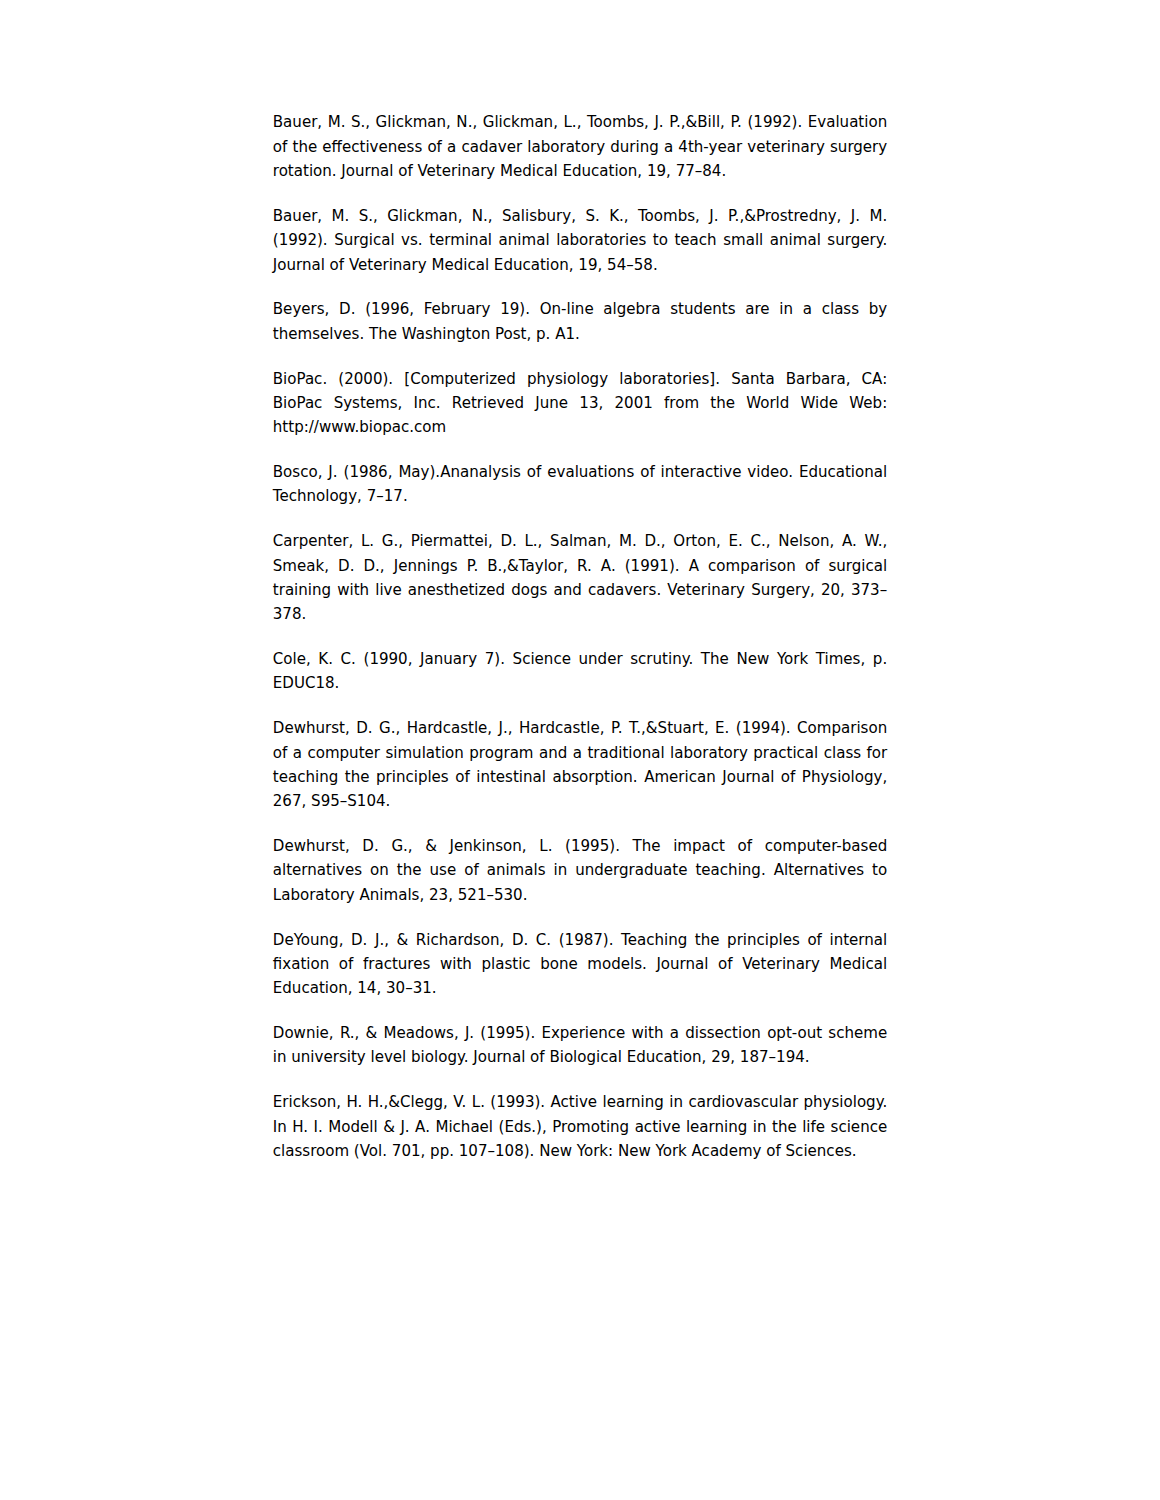Bauer, M. S., Glickman, N., Glickman, L., Toombs, J. P.,&Bill, P. (1992). Evaluation of the effectiveness of a cadaver laboratory during a 4th-year veterinary surgery rotation. Journal of Veterinary Medical Education, 19, 77–84.
Bauer, M. S., Glickman, N., Salisbury, S. K., Toombs, J. P.,&Prostredny, J. M. (1992). Surgical vs. terminal animal laboratories to teach small animal surgery. Journal of Veterinary Medical Education, 19, 54–58.
Beyers, D. (1996, February 19). On-line algebra students are in a class by themselves. The Washington Post, p. A1.
BioPac. (2000). [Computerized physiology laboratories]. Santa Barbara, CA: BioPac Systems, Inc. Retrieved June 13, 2001 from the World Wide Web: http://www.biopac.com
Bosco, J. (1986, May).Ananalysis of evaluations of interactive video. Educational Technology, 7–17.
Carpenter, L. G., Piermattei, D. L., Salman, M. D., Orton, E. C., Nelson, A. W., Smeak, D. D., Jennings P. B.,&Taylor, R. A. (1991). A comparison of surgical training with live anesthetized dogs and cadavers. Veterinary Surgery, 20, 373–378.
Cole, K. C. (1990, January 7). Science under scrutiny. The New York Times, p. EDUC18.
Dewhurst, D. G., Hardcastle, J., Hardcastle, P. T.,&Stuart, E. (1994). Comparison of a computer simulation program and a traditional laboratory practical class for teaching the principles of intestinal absorption. American Journal of Physiology, 267, S95–S104.
Dewhurst, D. G., & Jenkinson, L. (1995). The impact of computer-based alternatives on the use of animals in undergraduate teaching. Alternatives to Laboratory Animals, 23, 521–530.
DeYoung, D. J., & Richardson, D. C. (1987). Teaching the principles of internal fixation of fractures with plastic bone models. Journal of Veterinary Medical Education, 14, 30–31.
Downie, R., & Meadows, J. (1995). Experience with a dissection opt-out scheme in university level biology. Journal of Biological Education, 29, 187–194.
Erickson, H. H.,&Clegg, V. L. (1993). Active learning in cardiovascular physiology. In H. I. Modell & J. A. Michael (Eds.), Promoting active learning in the life science classroom (Vol. 701, pp. 107–108). New York: New York Academy of Sciences.